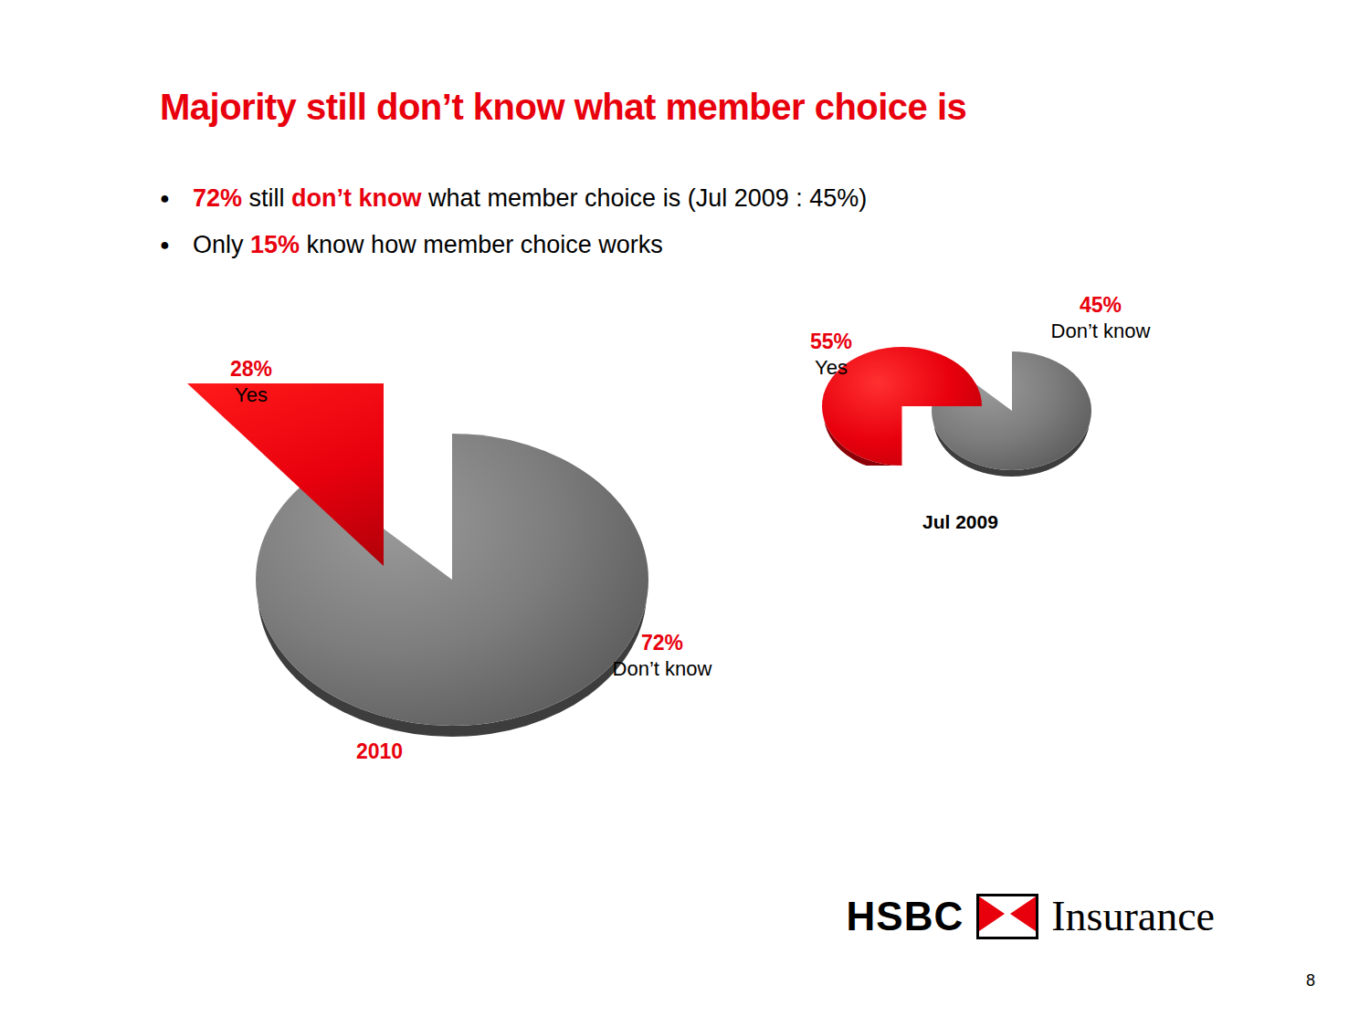Majority still don’t know what member choice is
72% still don’t know what member choice is (Jul 2009 : 45%)
Only 15% know how member choice works
28% Yes
72% Don’t know
2010
55% Yes
45% Don’t know
Jul 2009
HSBC Insurance
8